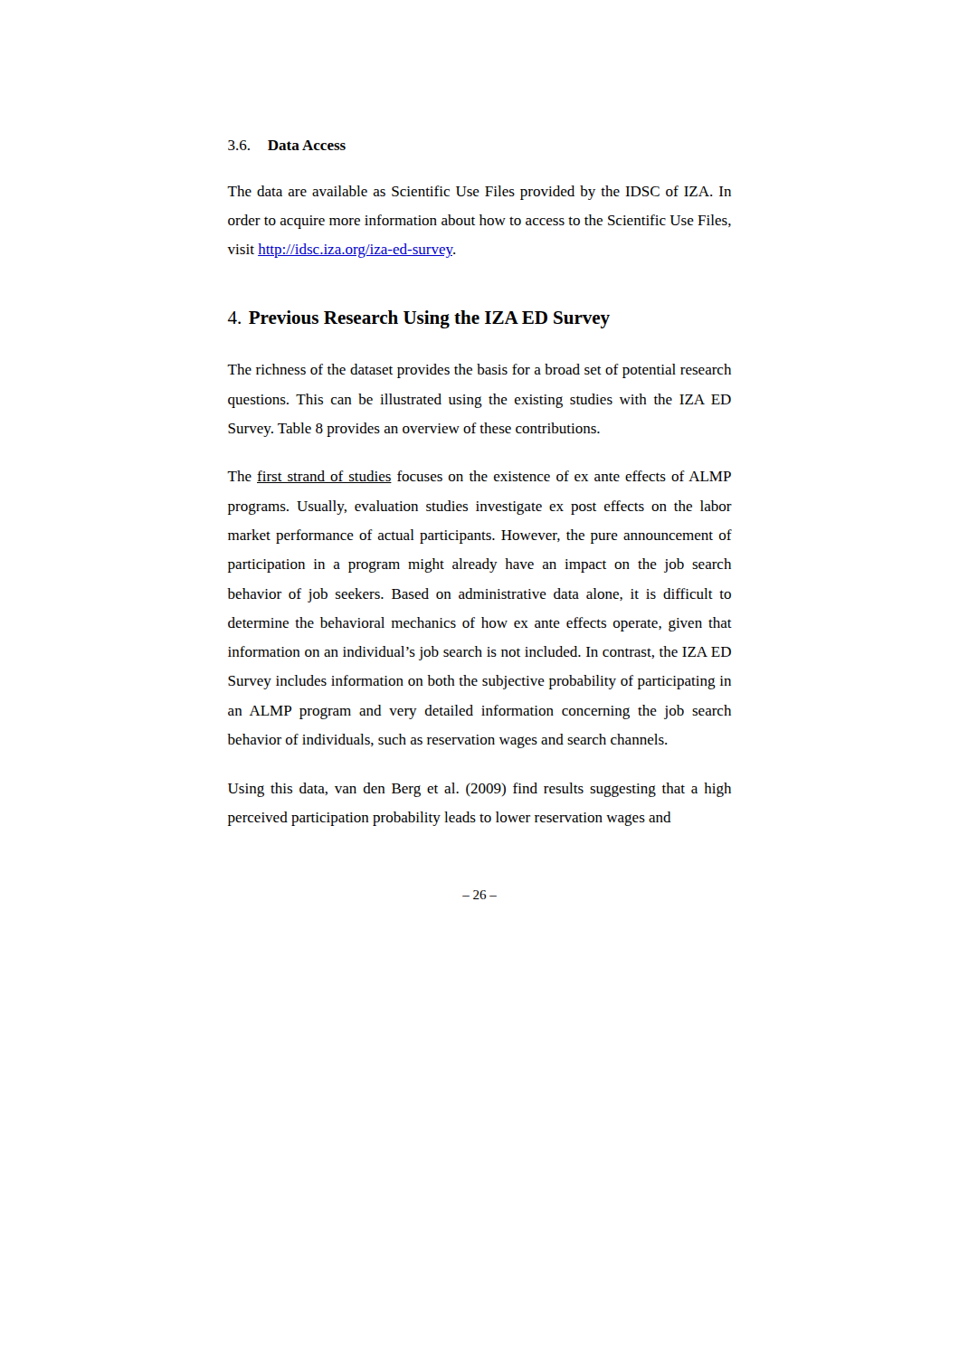3.6. Data Access
The data are available as Scientific Use Files provided by the IDSC of IZA. In order to acquire more information about how to access to the Scientific Use Files, visit http://idsc.iza.org/iza-ed-survey.
4. Previous Research Using the IZA ED Survey
The richness of the dataset provides the basis for a broad set of potential research questions. This can be illustrated using the existing studies with the IZA ED Survey. Table 8 provides an overview of these contributions.
The first strand of studies focuses on the existence of ex ante effects of ALMP programs. Usually, evaluation studies investigate ex post effects on the labor market performance of actual participants. However, the pure announcement of participation in a program might already have an impact on the job search behavior of job seekers. Based on administrative data alone, it is difficult to determine the behavioral mechanics of how ex ante effects operate, given that information on an individual’s job search is not included. In contrast, the IZA ED Survey includes information on both the subjective probability of participating in an ALMP program and very detailed information concerning the job search behavior of individuals, such as reservation wages and search channels.
Using this data, van den Berg et al. (2009) find results suggesting that a high perceived participation probability leads to lower reservation wages and
– 26 –